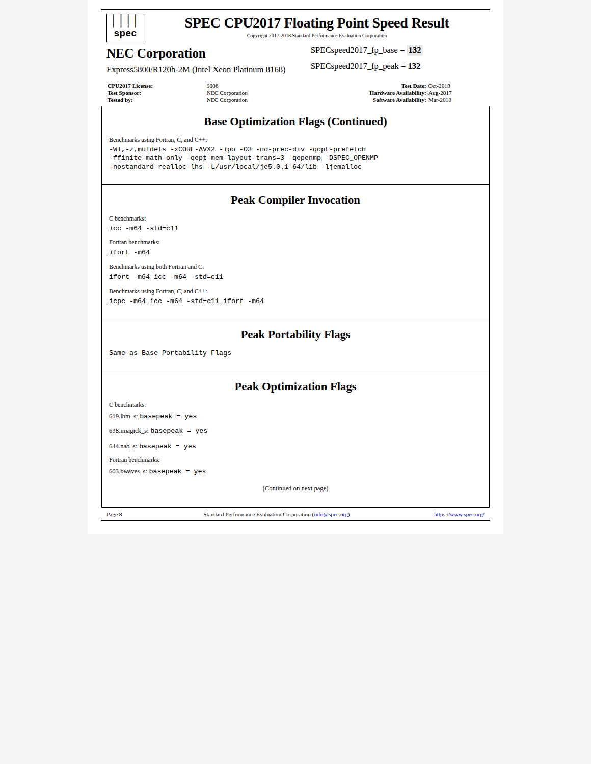││││
spec
SPEC CPU2017 Floating Point Speed Result
Copyright 2017-2018 Standard Performance Evaluation Corporation
NEC Corporation
Express5800/R120h-2M (Intel Xeon Platinum 8168)
SPECspeed2017_fp_base = 132
SPECspeed2017_fp_peak = 132
| CPU2017 License: | 9006 |
| Test Sponsor: | NEC Corporation |
| Tested by: | NEC Corporation |
| Test Date: | Oct-2018 |
| Hardware Availability: | Aug-2017 |
| Software Availability: | Mar-2018 |
Base Optimization Flags (Continued)
Benchmarks using Fortran, C, and C++:
-Wl,-z,muldefs -xCORE-AVX2 -ipo -O3 -no-prec-div -qopt-prefetch
-ffinite-math-only -qopt-mem-layout-trans=3 -qopenmp -DSPEC_OPENMP
-nostandard-realloc-lhs -L/usr/local/je5.0.1-64/lib -ljemalloc
Peak Compiler Invocation
C benchmarks:
icc -m64 -std=c11
Fortran benchmarks:
ifort -m64
Benchmarks using both Fortran and C:
ifort -m64 icc -m64 -std=c11
Benchmarks using Fortran, C, and C++:
icpc -m64 icc -m64 -std=c11 ifort -m64
Peak Portability Flags
Same as Base Portability Flags
Peak Optimization Flags
C benchmarks:
619.lbm_s: basepeak = yes
638.imagick_s: basepeak = yes
644.nab_s: basepeak = yes
Fortran benchmarks:
603.bwaves_s: basepeak = yes
(Continued on next page)
Page 8
Standard Performance Evaluation Corporation (info@spec.org)
https://www.spec.org/